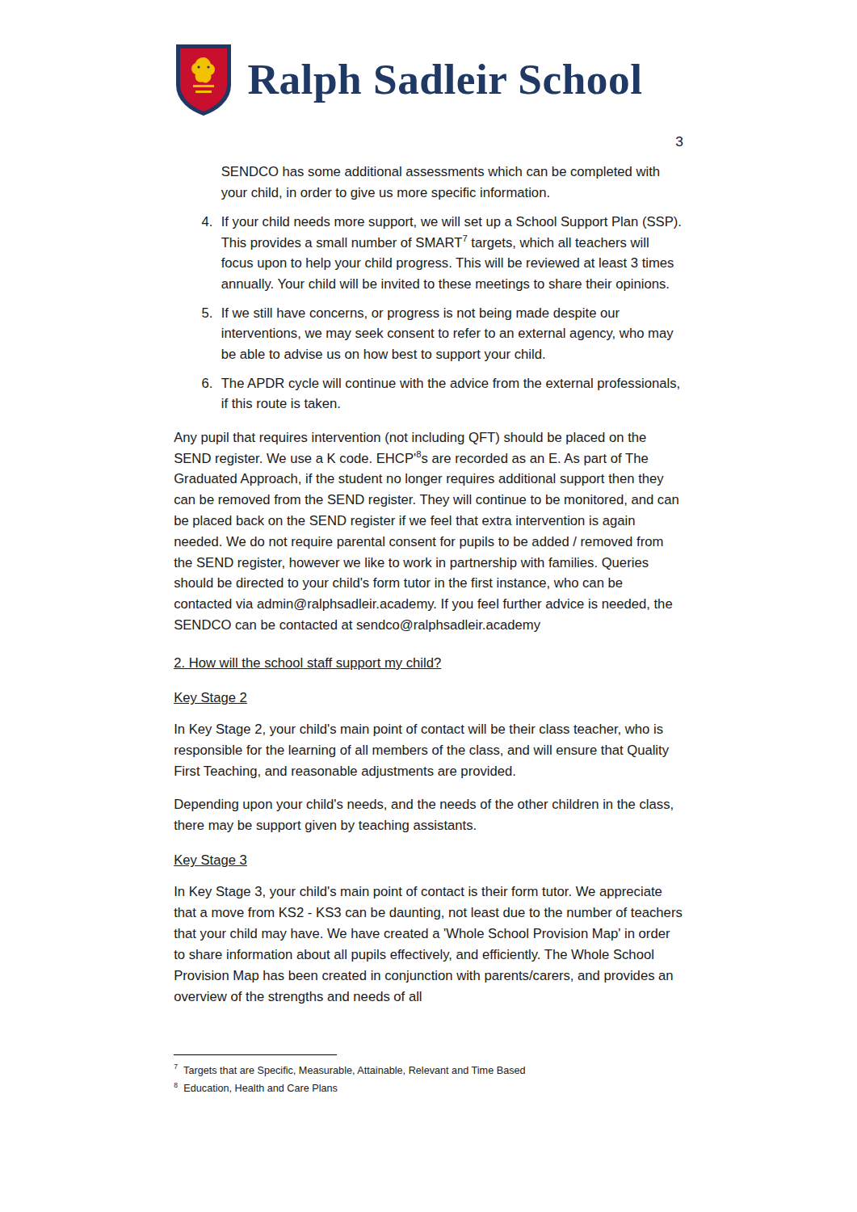Ralph Sadleir School
3
SENDCO has some additional assessments which can be completed with your child, in order to give us more specific information.
If your child needs more support, we will set up a School Support Plan (SSP). This provides a small number of SMART7 targets, which all teachers will focus upon to help your child progress. This will be reviewed at least 3 times annually. Your child will be invited to these meetings to share their opinions.
If we still have concerns, or progress is not being made despite our interventions, we may seek consent to refer to an external agency, who may be able to advise us on how best to support your child.
The APDR cycle will continue with the advice from the external professionals, if this route is taken.
Any pupil that requires intervention (not including QFT) should be placed on the SEND register. We use a K code. EHCP'8s are recorded as an E. As part of The Graduated Approach, if the student no longer requires additional support then they can be removed from the SEND register. They will continue to be monitored, and can be placed back on the SEND register if we feel that extra intervention is again needed. We do not require parental consent for pupils to be added / removed from the SEND register, however we like to work in partnership with families. Queries should be directed to your child's form tutor in the first instance, who can be contacted via admin@ralphsadleir.academy. If you feel further advice is needed, the SENDCO can be contacted at sendco@ralphsadleir.academy
2. How will the school staff support my child?
Key Stage 2
In Key Stage 2, your child's main point of contact will be their class teacher, who is responsible for the learning of all members of the class, and will ensure that Quality First Teaching, and reasonable adjustments are provided.
Depending upon your child's needs, and the needs of the other children in the class, there may be support given by teaching assistants.
Key Stage 3
In Key Stage 3, your child's main point of contact is their form tutor. We appreciate that a move from KS2 - KS3 can be daunting, not least due to the number of teachers that your child may have. We have created a 'Whole School Provision Map' in order to share information about all pupils effectively, and efficiently. The Whole School Provision Map has been created in conjunction with parents/carers, and provides an overview of the strengths and needs of all
7 Targets that are Specific, Measurable, Attainable, Relevant and Time Based
8 Education, Health and Care Plans